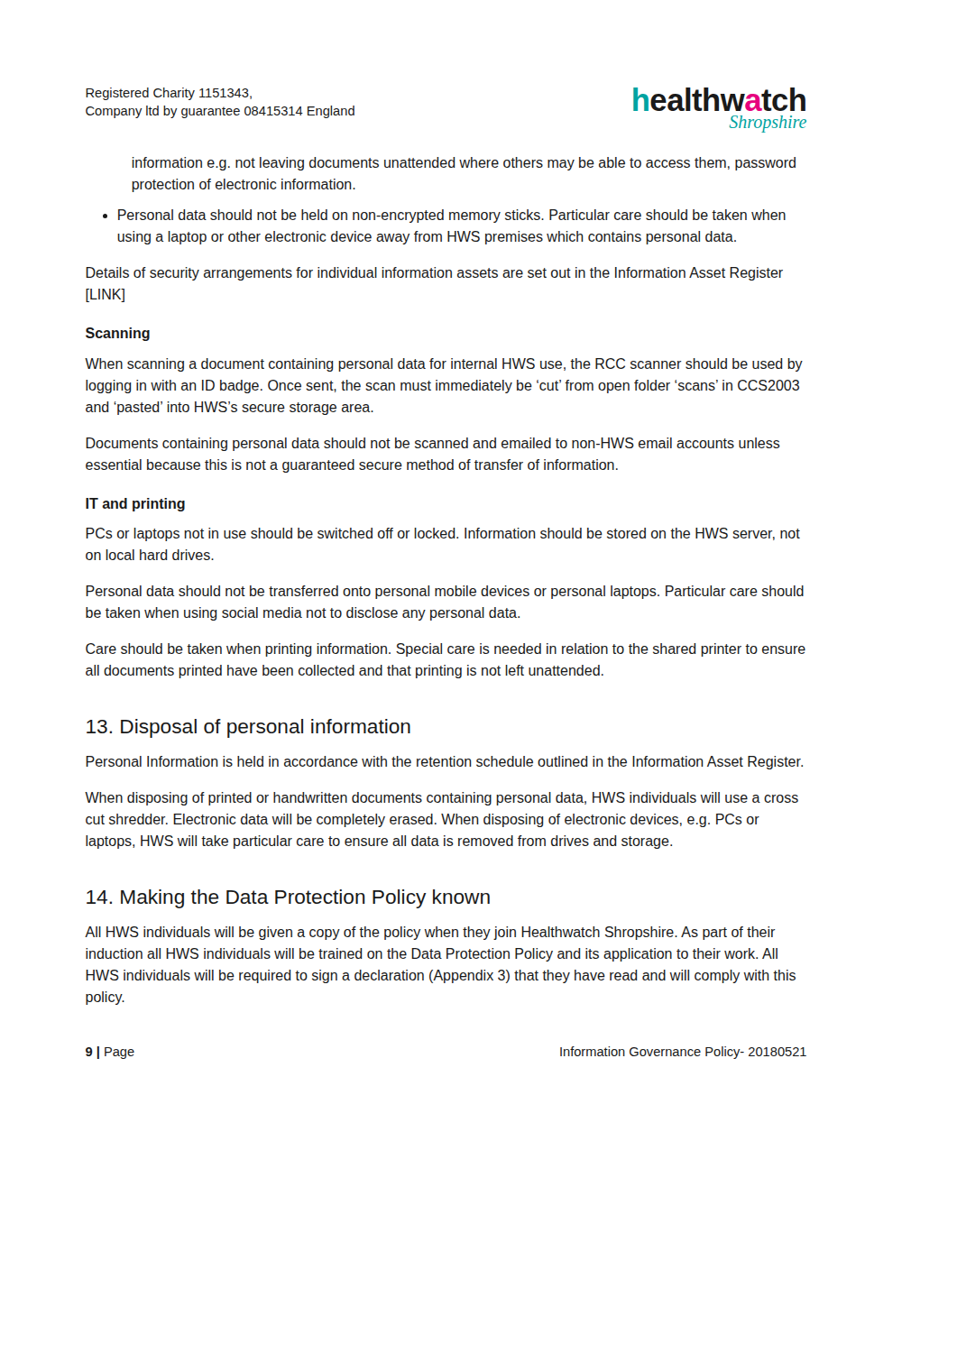Registered Charity 1151343,
Company ltd by guarantee 08415314 England
healthw atch
Shropshire
information e.g. not leaving documents unattended where others may be able to access them, password protection of electronic information.
Personal data should not be held on non-encrypted memory sticks. Particular care should be taken when using a laptop or other electronic device away from HWS premises which contains personal data.
Details of security arrangements for individual information assets are set out in the Information Asset Register [LINK]
Scanning
When scanning a document containing personal data for internal HWS use, the RCC scanner should be used by logging in with an ID badge. Once sent, the scan must immediately be ‘cut’ from open folder ‘scans’ in CCS2003 and ‘pasted’ into HWS’s secure storage area.
Documents containing personal data should not be scanned and emailed to non-HWS email accounts unless essential because this is not a guaranteed secure method of transfer of information.
IT and printing
PCs or laptops not in use should be switched off or locked. Information should be stored on the HWS server, not on local hard drives.
Personal data should not be transferred onto personal mobile devices or personal laptops. Particular care should be taken when using social media not to disclose any personal data.
Care should be taken when printing information. Special care is needed in relation to the shared printer to ensure all documents printed have been collected and that printing is not left unattended.
13. Disposal of personal information
Personal Information is held in accordance with the retention schedule outlined in the Information Asset Register.
When disposing of printed or handwritten documents containing personal data, HWS individuals will use a cross cut shredder. Electronic data will be completely erased. When disposing of electronic devices, e.g. PCs or laptops, HWS will take particular care to ensure all data is removed from drives and storage.
14. Making the Data Protection Policy known
All HWS individuals will be given a copy of the policy when they join Healthwatch Shropshire. As part of their induction all HWS individuals will be trained on the Data Protection Policy and its application to their work. All HWS individuals will be required to sign a declaration (Appendix 3) that they have read and will comply with this policy.
9 | Page
Information Governance Policy- 20180521